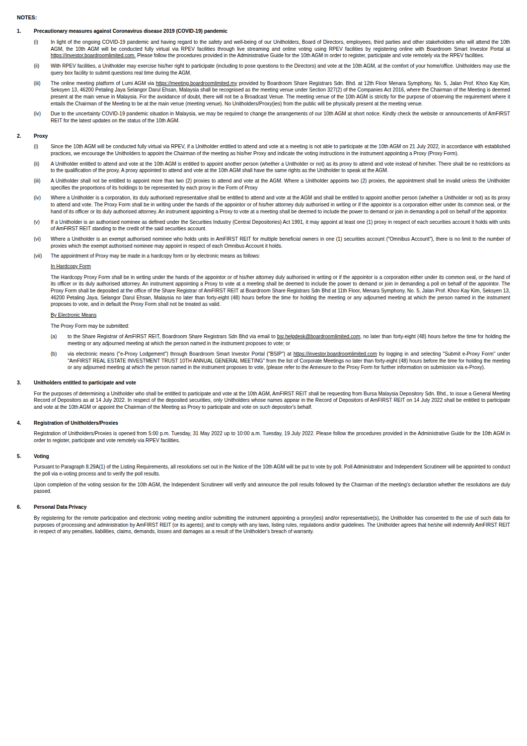NOTES:
1.
Precautionary measures against Coronavirus disease 2019 (COVID-19) pandemic
(i)
In light of the ongoing COVID-19 pandemic and having regard to the safety and well-being of our Unitholders, Board of Directors, employees, third parties and other stakeholders who will attend the 10th AGM, the 10th AGM will be conducted fully virtual via RPEV facilities through live streaming and online voting using RPEV facilities by registering online with Boardroom Smart Investor Portal at https://investor.boardroomlimited.com. Please follow the procedures provided in the Administrative Guide for the 10th AGM in order to register, participate and vote remotely via the RPEV facilities.
(ii)
With RPEV facilities, a Unitholder may exercise his/her right to participate (including to pose questions to the Directors) and vote at the 10th AGM, at the comfort of your home/office. Unitholders may use the query box facility to submit questions real time during the AGM.
(iii)
The online meeting platform of Lumi AGM via https://meeting.boardroomlimited.my provided by Boardroom Share Registrars Sdn. Bhd. at 12th Floor Menara Symphony, No. 5, Jalan Prof. Khoo Kay Kim, Seksyen 13, 46200 Petaling Jaya Selangor Darul Ehsan, Malaysia shall be recognised as the meeting venue under Section 327(2) of the Companies Act 2016, where the Chairman of the Meeting is deemed present at the main venue in Malaysia. For the avoidance of doubt, there will not be a Broadcast Venue. The meeting venue of the 10th AGM is strictly for the purpose of observing the requirement where it entails the Chairman of the Meeting to be at the main venue (meeting venue). No Unitholders/Proxy(ies) from the public will be physically present at the meeting venue.
(iv)
Due to the uncertainty COVID-19 pandemic situation in Malaysia, we may be required to change the arrangements of our 10th AGM at short notice. Kindly check the website or announcements of AmFIRST REIT for the latest updates on the status of the 10th AGM.
2.
Proxy
(i)
Since the 10th AGM will be conducted fully virtual via RPEV, if a Unitholder entitled to attend and vote at a meeting is not able to participate at the 10th AGM on 21 July 2022, in accordance with established practices, we encourage the Unitholders to appoint the Chairman of the meeting as his/her Proxy and indicate the voting instructions in the instrument appointing a Proxy (Proxy Form).
(ii)
A Unitholder entitled to attend and vote at the 10th AGM is entitled to appoint another person (whether a Unitholder or not) as its proxy to attend and vote instead of him/her. There shall be no restrictions as to the qualification of the proxy. A proxy appointed to attend and vote at the 10th AGM shall have the same rights as the Unitholder to speak at the AGM.
(iii)
A Unitholder shall not be entitled to appoint more than two (2) proxies to attend and vote at the AGM. Where a Unitholder appoints two (2) proxies, the appointment shall be invalid unless the Unitholder specifies the proportions of its holdings to be represented by each proxy in the Form of Proxy
(iv)
Where a Unitholder is a corporation, its duly authorised representative shall be entitled to attend and vote at the AGM and shall be entitled to appoint another person (whether a Unitholder or not) as its proxy to attend and vote. The Proxy Form shall be in writing under the hands of the appointor or of his/her attorney duly authorised in writing or if the appointor is a corporation either under its common seal, or the hand of its officer or its duly authorised attorney. An instrument appointing a Proxy to vote at a meeting shall be deemed to include the power to demand or join in demanding a poll on behalf of the appointor.
(v)
If a Unitholder is an authorised nominee as defined under the Securities Industry (Central Depositories) Act 1991, it may appoint at least one (1) proxy in respect of each securities account it holds with units of AmFIRST REIT standing to the credit of the said securities account.
(vi)
Where a Unitholder is an exempt authorised nominee who holds units in AmFIRST REIT for multiple beneficial owners in one (1) securities account ("Omnibus Account"), there is no limit to the number of proxies which the exempt authorised nominee may appoint in respect of each Omnibus Account it holds.
(vii)
The appointment of Proxy may be made in a hardcopy form or by electronic means as follows:
In Hardcopy Form
The Hardcopy Proxy Form shall be in writing under the hands of the appointor or of his/her attorney duly authorised in writing or if the appointor is a corporation either under its common seal, or the hand of its officer or its duly authorised attorney. An instrument appointing a Proxy to vote at a meeting shall be deemed to include the power to demand or join in demanding a poll on behalf of the appointor. The Proxy Form shall be deposited at the office of the Share Registrar of AmFIRST REIT at Boardroom Share Registrars Sdn Bhd at 11th Floor, Menara Symphony, No. 5, Jalan Prof. Khoo Kay Kim, Seksyen 13, 46200 Petaling Jaya, Selangor Darul Ehsan, Malaysia no later than forty-eight (48) hours before the time for holding the meeting or any adjourned meeting at which the person named in the instrument proposes to vote, and in default the Proxy Form shall not be treated as valid.
By Electronic Means
The Proxy Form may be submitted:
(a)
to the Share Registrar of AmFIRST REIT, Boardroom Share Registrars Sdn Bhd via email to bsr.helpdesk@boardroomlimited.com, no later than forty-eight (48) hours before the time for holding the meeting or any adjourned meeting at which the person named in the instrument proposes to vote; or
(b)
via electronic means ("e-Proxy Lodgement") through Boardroom Smart Investor Portal ("BSIP") at https://investor.boardroomlimited.com by logging in and selecting "Submit e-Proxy Form" under "AmFIRST REAL ESTATE INVESTMENT TRUST 10TH ANNUAL GENERAL MEETING" from the list of Corporate Meetings no later than forty-eight (48) hours before the time for holding the meeting or any adjourned meeting at which the person named in the instrument proposes to vote, (please refer to the Annexure to the Proxy Form for further information on submission via e-Proxy).
3.
Unitholders entitled to participate and vote
For the purposes of determining a Unitholder who shall be entitled to participate and vote at the 10th AGM, AmFIRST REIT shall be requesting from Bursa Malaysia Depository Sdn. Bhd., to issue a General Meeting Record of Depositors as at 14 July 2022. In respect of the deposited securities, only Unitholders whose names appear in the Record of Depositors of AmFIRST REIT on 14 July 2022 shall be entitled to participate and vote at the 10th AGM or appoint the Chairman of the Meeting as Proxy to participate and vote on such depositor's behalf.
4.
Registration of Unitholders/Proxies
Registration of Unitholders/Proxies is opened from 5:00 p.m. Tuesday, 31 May 2022 up to 10:00 a.m. Tuesday, 19 July 2022. Please follow the procedures provided in the Administrative Guide for the 10th AGM in order to register, participate and vote remotely via RPEV facilities.
5.
Voting
Pursuant to Paragraph 8.29A(1) of the Listing Requirements, all resolutions set out in the Notice of the 10th AGM will be put to vote by poll. Poll Administrator and Independent Scrutineer will be appointed to conduct the poll via e-voting process and to verify the poll results.
Upon completion of the voting session for the 10th AGM, the Independent Scrutineer will verify and announce the poll results followed by the Chairman of the meeting's declaration whether the resolutions are duly passed.
6.
Personal Data Privacy
By registering for the remote participation and electronic voting meeting and/or submitting the instrument appointing a proxy(ies) and/or representative(s), the Unitholder has consented to the use of such data for purposes of processing and administration by AmFIRST REIT (or its agents); and to comply with any laws, listing rules, regulations and/or guidelines. The Unitholder agrees that he/she will indemnify AmFIRST REIT in respect of any penalties, liabilities, claims, demands, losses and damages as a result of the Unitholder's breach of warranty.